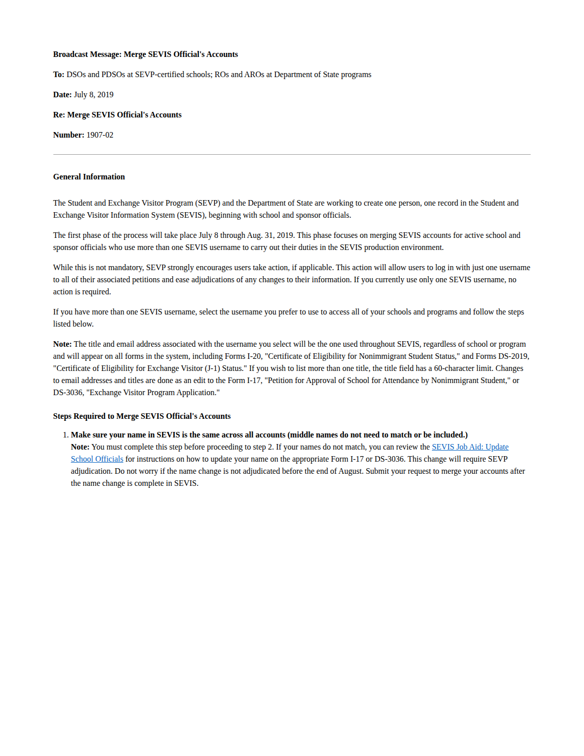Broadcast Message: Merge SEVIS Official's Accounts
To: DSOs and PDSOs at SEVP-certified schools; ROs and AROs at Department of State programs
Date: July 8, 2019
Re: Merge SEVIS Official's Accounts
Number: 1907-02
General Information
The Student and Exchange Visitor Program (SEVP) and the Department of State are working to create one person, one record in the Student and Exchange Visitor Information System (SEVIS), beginning with school and sponsor officials.
The first phase of the process will take place July 8 through Aug. 31, 2019. This phase focuses on merging SEVIS accounts for active school and sponsor officials who use more than one SEVIS username to carry out their duties in the SEVIS production environment.
While this is not mandatory, SEVP strongly encourages users take action, if applicable. This action will allow users to log in with just one username to all of their associated petitions and ease adjudications of any changes to their information. If you currently use only one SEVIS username, no action is required.
If you have more than one SEVIS username, select the username you prefer to use to access all of your schools and programs and follow the steps listed below.
Note: The title and email address associated with the username you select will be the one used throughout SEVIS, regardless of school or program and will appear on all forms in the system, including Forms I-20, "Certificate of Eligibility for Nonimmigrant Student Status," and Forms DS-2019, "Certificate of Eligibility for Exchange Visitor (J-1) Status." If you wish to list more than one title, the title field has a 60-character limit. Changes to email addresses and titles are done as an edit to the Form I-17, "Petition for Approval of School for Attendance by Nonimmigrant Student," or DS-3036, "Exchange Visitor Program Application."
Steps Required to Merge SEVIS Official's Accounts
Make sure your name in SEVIS is the same across all accounts (middle names do not need to match or be included.)
Note: You must complete this step before proceeding to step 2. If your names do not match, you can review the SEVIS Job Aid: Update School Officials for instructions on how to update your name on the appropriate Form I-17 or DS-3036. This change will require SEVP adjudication. Do not worry if the name change is not adjudicated before the end of August. Submit your request to merge your accounts after the name change is complete in SEVIS.